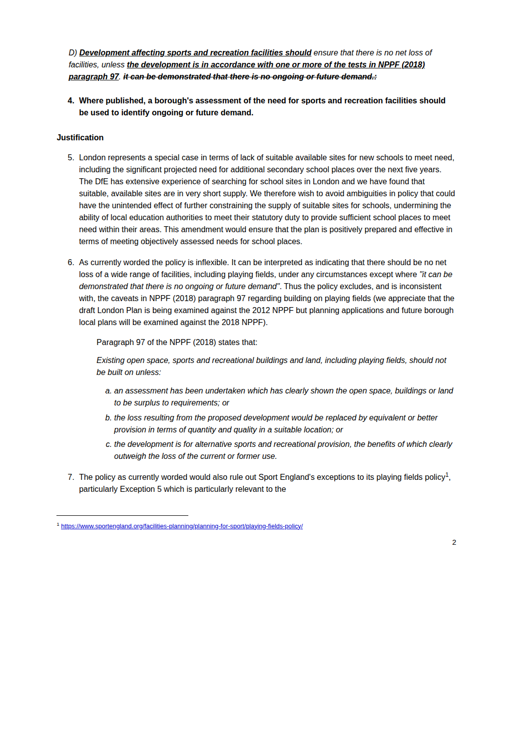D) Development affecting sports and recreation facilities should ensure that there is no net loss of facilities, unless the development is in accordance with one or more of the tests in NPPF (2018) paragraph 97. it can be demonstrated that there is no ongoing or future demand.:
Where published, a borough's assessment of the need for sports and recreation facilities should be used to identify ongoing or future demand.
Justification
London represents a special case in terms of lack of suitable available sites for new schools to meet need, including the significant projected need for additional secondary school places over the next five years. The DfE has extensive experience of searching for school sites in London and we have found that suitable, available sites are in very short supply. We therefore wish to avoid ambiguities in policy that could have the unintended effect of further constraining the supply of suitable sites for schools, undermining the ability of local education authorities to meet their statutory duty to provide sufficient school places to meet need within their areas. This amendment would ensure that the plan is positively prepared and effective in terms of meeting objectively assessed needs for school places.
As currently worded the policy is inflexible. It can be interpreted as indicating that there should be no net loss of a wide range of facilities, including playing fields, under any circumstances except where "it can be demonstrated that there is no ongoing or future demand". Thus the policy excludes, and is inconsistent with, the caveats in NPPF (2018) paragraph 97 regarding building on playing fields (we appreciate that the draft London Plan is being examined against the 2012 NPPF but planning applications and future borough local plans will be examined against the 2018 NPPF).
Paragraph 97 of the NPPF (2018) states that:
Existing open space, sports and recreational buildings and land, including playing fields, should not be built on unless:
an assessment has been undertaken which has clearly shown the open space, buildings or land to be surplus to requirements; or
the loss resulting from the proposed development would be replaced by equivalent or better provision in terms of quantity and quality in a suitable location; or
the development is for alternative sports and recreational provision, the benefits of which clearly outweigh the loss of the current or former use.
The policy as currently worded would also rule out Sport England's exceptions to its playing fields policy1, particularly Exception 5 which is particularly relevant to the
1 https://www.sportengland.org/facilities-planning/planning-for-sport/playing-fields-policy/
2